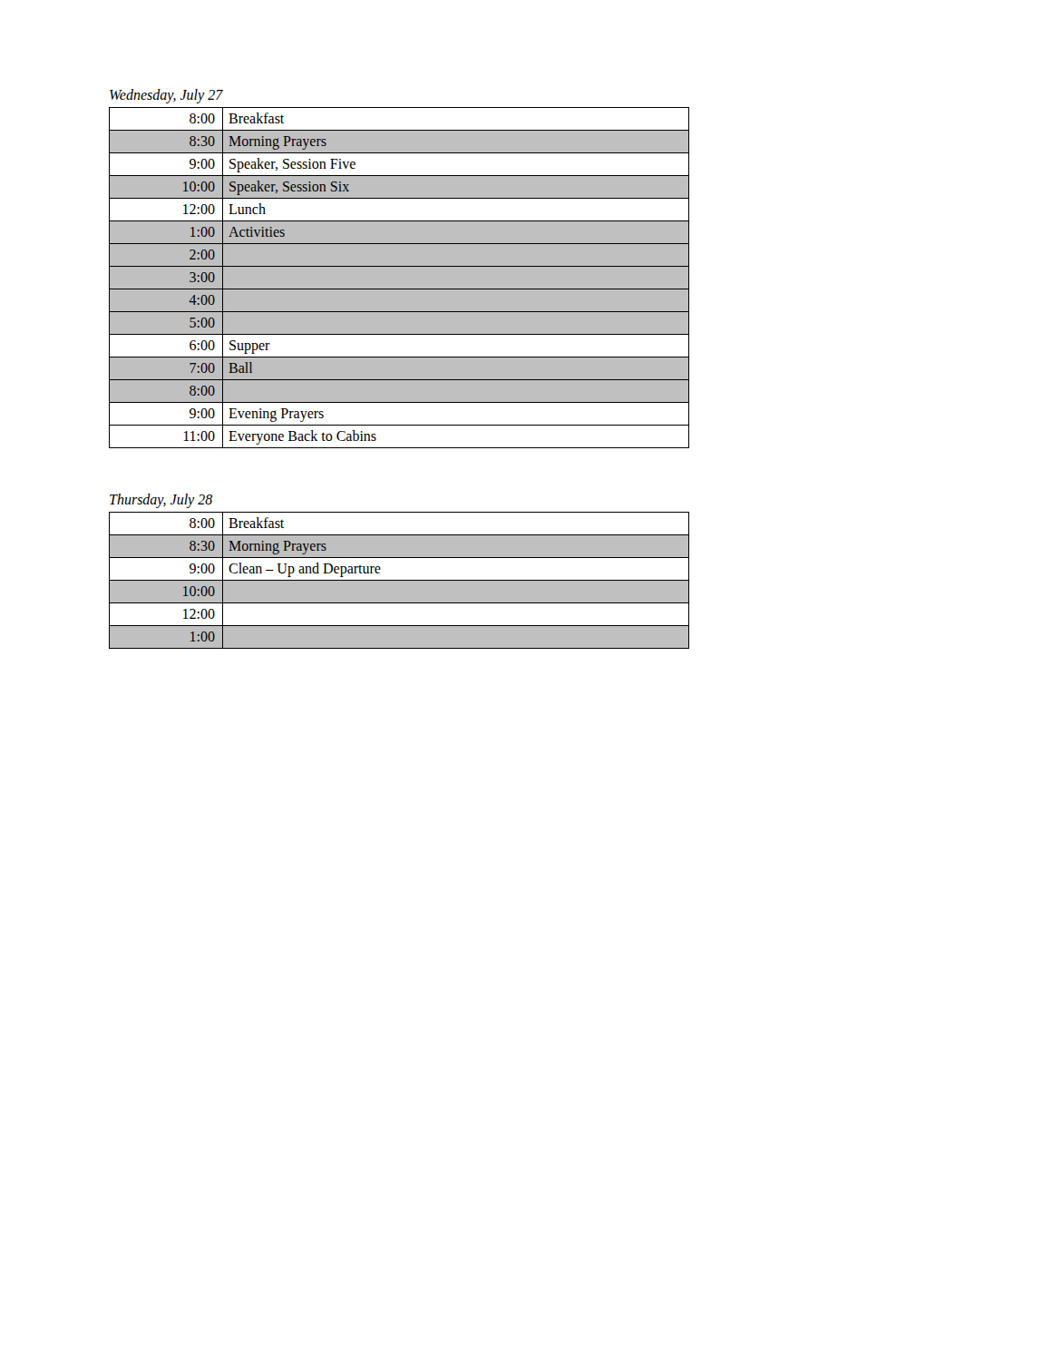Wednesday, July 27
| 8:00 | Breakfast |
| 8:30 | Morning Prayers |
| 9:00 | Speaker, Session Five |
| 10:00 | Speaker, Session Six |
| 12:00 | Lunch |
| 1:00 | Activities |
| 2:00 | |
| 3:00 | |
| 4:00 | |
| 5:00 | |
| 6:00 | Supper |
| 7:00 | Ball |
| 8:00 | |
| 9:00 | Evening Prayers |
| 11:00 | Everyone Back to Cabins |
Thursday, July 28
| 8:00 | Breakfast |
| 8:30 | Morning Prayers |
| 9:00 | Clean – Up and Departure |
| 10:00 | |
| 12:00 | |
| 1:00 | |